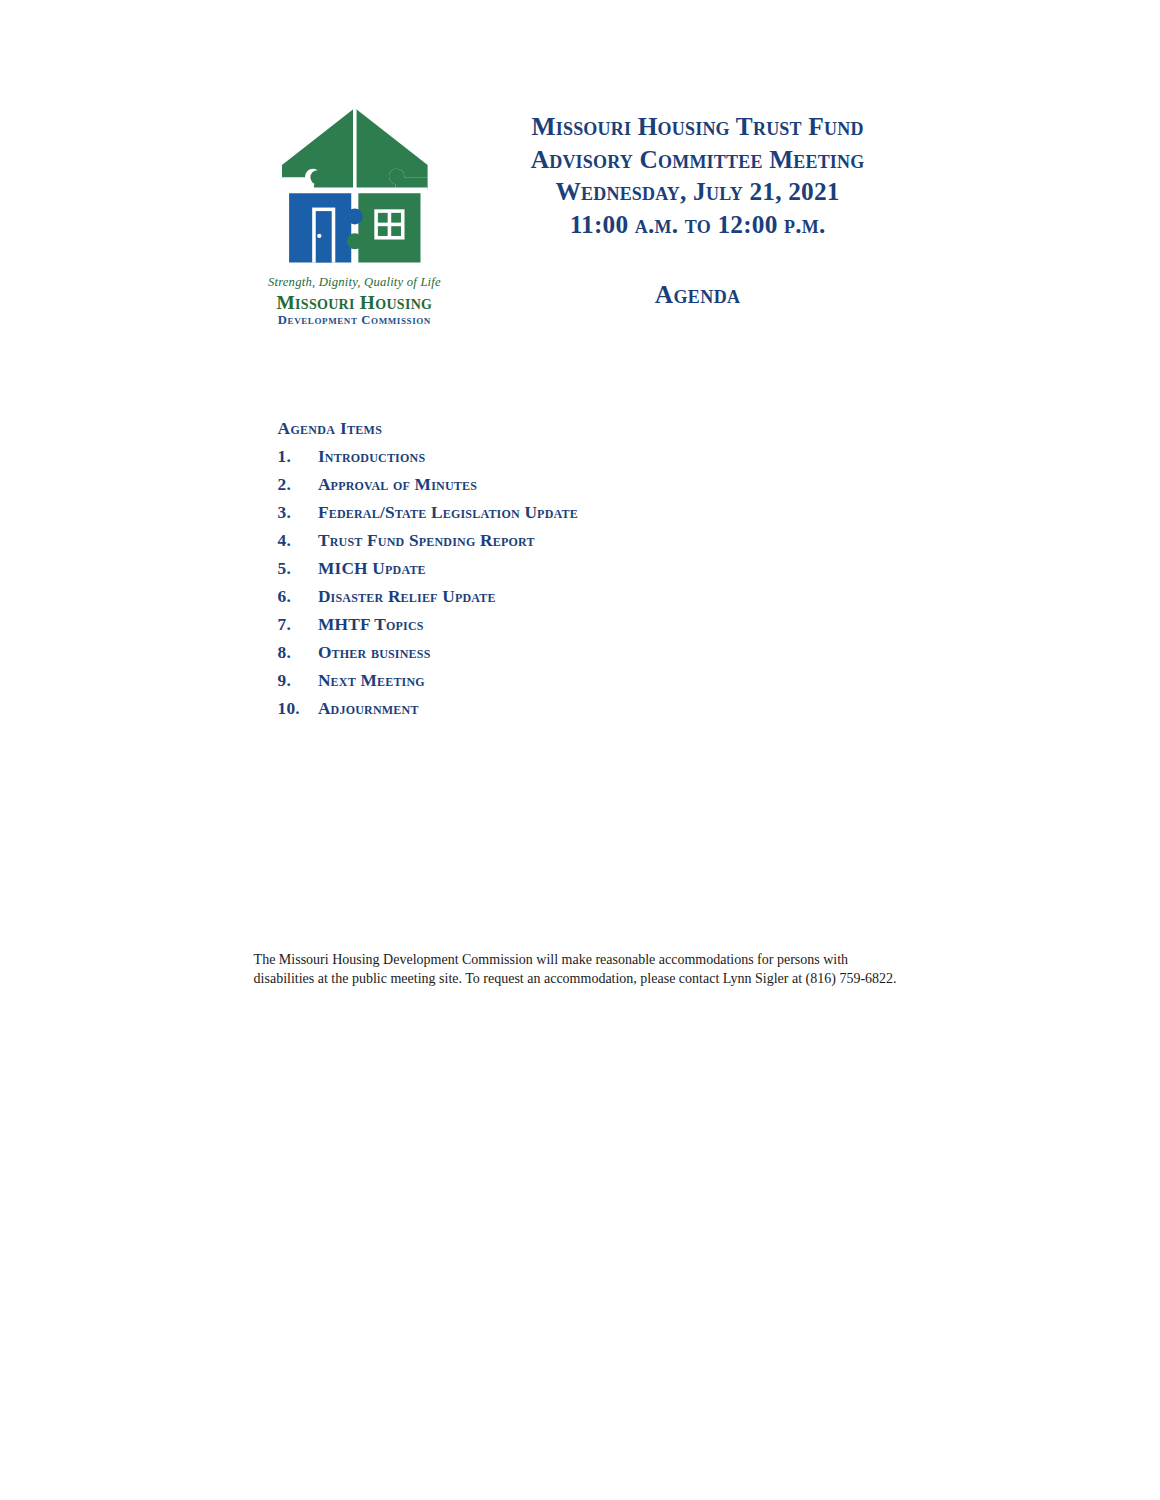Strength, Dignity, Quality of Life
Missouri Housing Development Commission
Missouri Housing Trust Fund
Advisory Committee Meeting
Wednesday, July 21, 2021
11:00 a.m. to 12:00 p.m.
Agenda
Agenda Items
Introductions
Approval of Minutes
Federal/State Legislation Update
Trust Fund Spending Report
MICH Update
Disaster Relief Update
MHTF Topics
Other business
Next Meeting
Adjournment
The Missouri Housing Development Commission will make reasonable accommodations for persons with disabilities at the public meeting site. To request an accommodation, please contact Lynn Sigler at (816) 759-6822.